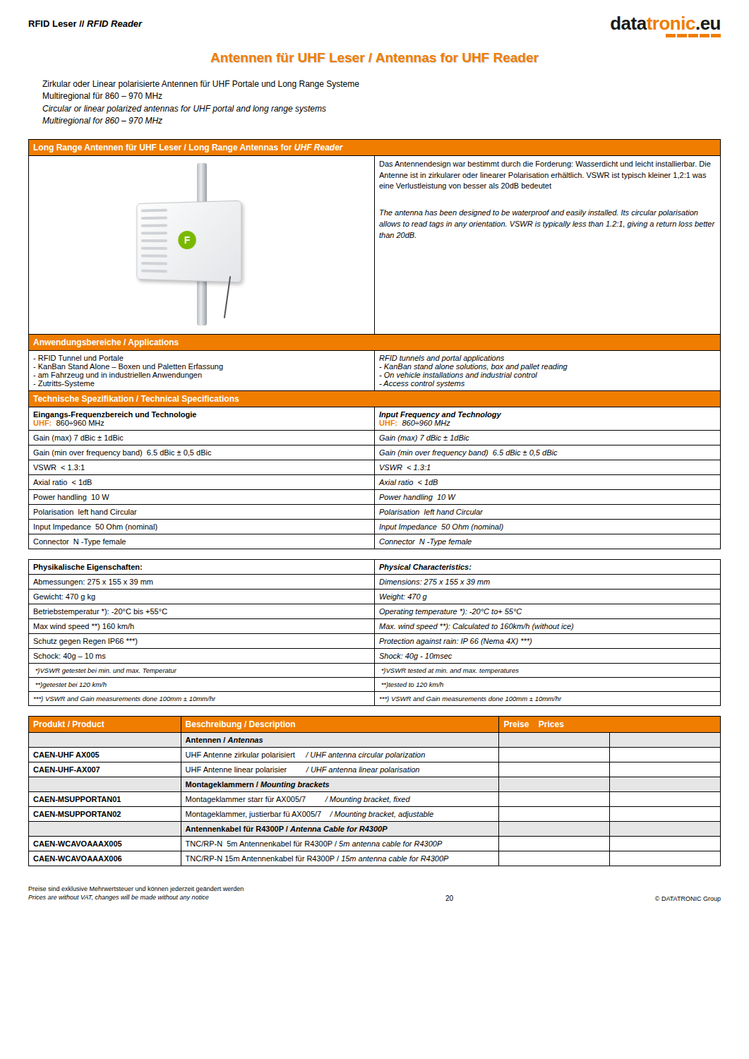RFID Leser // RFID Reader
data tronic.eu
Antennen für UHF Leser / Antennas for UHF Reader
Zirkular oder Linear polarisierte Antennen für UHF Portale und Long Range Systeme
Multiregional für 860 – 970 MHz
Circular or linear polarized antennas for UHF portal and long range systems
Multiregional for 860 – 970 MHz
| Long Range Antennen für UHF Leser / Long Range Antennas for UHF Reader |
| F | Das Antennendesign war bestimmt durch die Forderung: Wasserdicht und leicht installierbar. Die Antenne ist in zirkularer oder linearer Polarisation erhältlich. VSWR ist typisch kleiner 1,2:1 was eine Verlustleistung von besser als 20dB bedeutet The antenna has been designed to be waterproof and easily installed. Its circular polarisation allows to read tags in any orientation. VSWR is typically less than 1.2:1, giving a return loss better than 20dB. |
| Anwendungsbereiche / Applications |
| - RFID Tunnel und Portale - KanBan Stand Alone – Boxen und Paletten Erfassung - am Fahrzeug und in industriellen Anwendungen - Zutritts-Systeme | RFID tunnels and portal applications - KanBan stand alone solutions, box and pallet reading - On vehicle installations and industrial control - Access control systems |
| Technische Spezifikation / Technical Specifications |
| Eingangs-Frequenzbereich und Technologie UHF: 860÷960 MHz | Input Frequency and Technology UHF: 860÷960 MHz |
| Gain (max) 7 dBic ± 1dBic | Gain (max) 7 dBic ± 1dBic |
| Gain (min over frequency band) 6.5 dBic ± 0,5 dBic | Gain (min over frequency band) 6.5 dBic ± 0,5 dBic |
| VSWR < 1.3:1 | VSWR < 1.3:1 |
| Axial ratio < 1dB | Axial ratio < 1dB |
| Power handling 10 W | Power handling 10 W |
| Polarisation left hand Circular | Polarisation left hand Circular |
| Input Impedance 50 Ohm (nominal) | Input Impedance 50 Ohm (nominal) |
| Connector N -Type female | Connector N -Type female |
| Physikalische Eigenschaften: | Physical Characteristics: |
| Abmessungen: 275 x 155 x 39 mm | Dimensions: 275 x 155 x 39 mm |
| Gewicht: 470 g kg | Weight: 470 g |
| Betriebstemperatur *): -20°C bis +55°C | Operating temperature *): -20°C to+ 55°C |
| Max wind speed **) 160 km/h | Max. wind speed **): Calculated to 160km/h (without ice) |
| Schutz gegen Regen IP66 ***) | Protection against rain: IP 66 (Nema 4X) ***) |
| Schock: 40g – 10 ms | Shock: 40g - 10msec |
| *)VSWR getestet bei min. und max. Temperatur | *)VSWR tested at min. and max. temperatures |
| **)getestet bei 120 km/h | **)tested to 120 km/h |
| ***) VSWR and Gain measurements done 100mm ± 10mm/hr | ***) VSWR and Gain measurements done 100mm ± 10mm/hr |
| Produkt / Product | Beschreibung / Description | Preise Prices |
| --- | --- | --- |
| | Antennen / Antennas | | |
| CAEN-UHF AX005 | UHF Antenne zirkular polarisiert / UHF antenna circular polarization | | |
| CAEN-UHF-AX007 | UHF Antenne linear polarisier / UHF antenna linear polarisation | | |
| | Montageklammern / Mounting brackets | | |
| CAEN-MSUPPORTAN01 | Montageklammer starr für AX005/7 / Mounting bracket, fixed | | |
| CAEN-MSUPPORTAN02 | Montageklammer, justierbar fü AX005/7 / Mounting bracket, adjustable | | |
| | Antennenkabel für R4300P / Antenna Cable for R4300P | | |
| CAEN-WCAVOAAAX005 | TNC/RP-N 5m Antennenkabel für R4300P / 5m antenna cable for R4300P | | |
| CAEN-WCAVOAAAX006 | TNC/RP-N 15m Antennenkabel für R4300P / 15m antenna cable for R4300P | | |
Preise sind exklusive Mehrwertsteuer und können jederzeit geändert werden
Prices are without VAT, changes will be made without any notice
20
© DATATRONIC Group